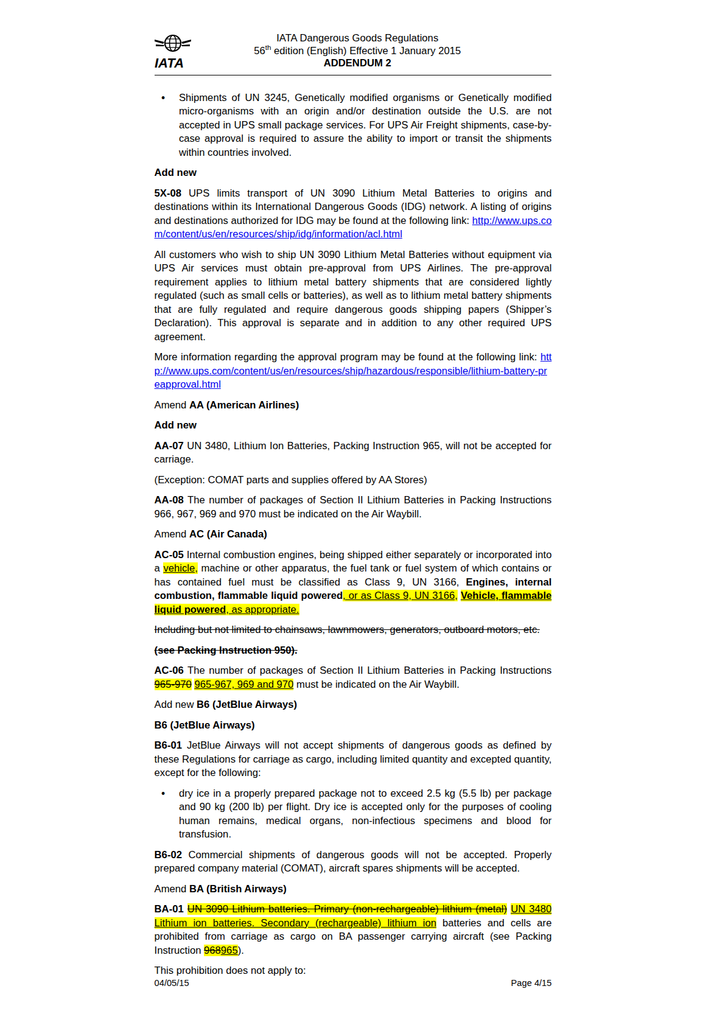IATA
IATA Dangerous Goods Regulations
56th edition (English) Effective 1 January 2015
ADDENDUM 2
Shipments of UN 3245, Genetically modified organisms or Genetically modified micro-organisms with an origin and/or destination outside the U.S. are not accepted in UPS small package services. For UPS Air Freight shipments, case-by-case approval is required to assure the ability to import or transit the shipments within countries involved.
Add new
5X-08 UPS limits transport of UN 3090 Lithium Metal Batteries to origins and destinations within its International Dangerous Goods (IDG) network. A listing of origins and destinations authorized for IDG may be found at the following link: http://www.ups.com/content/us/en/resources/ship/idg/information/acl.html
All customers who wish to ship UN 3090 Lithium Metal Batteries without equipment via UPS Air services must obtain pre-approval from UPS Airlines. The pre-approval requirement applies to lithium metal battery shipments that are considered lightly regulated (such as small cells or batteries), as well as to lithium metal battery shipments that are fully regulated and require dangerous goods shipping papers (Shipper’s Declaration). This approval is separate and in addition to any other required UPS agreement.
More information regarding the approval program may be found at the following link: http://www.ups.com/content/us/en/resources/ship/hazardous/responsible/lithium-battery-preapproval.html
Amend AA (American Airlines)
Add new
AA-07 UN 3480, Lithium Ion Batteries, Packing Instruction 965, will not be accepted for carriage.
(Exception: COMAT parts and supplies offered by AA Stores)
AA-08 The number of packages of Section II Lithium Batteries in Packing Instructions 966, 967, 969 and 970 must be indicated on the Air Waybill.
Amend AC (Air Canada)
AC-05 Internal combustion engines, being shipped either separately or incorporated into a vehicle, machine or other apparatus, the fuel tank or fuel system of which contains or has contained fuel must be classified as Class 9, UN 3166, Engines, internal combustion, flammable liquid powered, or as Class 9, UN 3166, Vehicle, flammable liquid powered, as appropriate.
Including but not limited to chainsaws, lawnmowers, generators, outboard motors, etc.
(see Packing Instruction 950).
AC-06 The number of packages of Section II Lithium Batteries in Packing Instructions 965-970 965-967, 969 and 970 must be indicated on the Air Waybill.
Add new B6 (JetBlue Airways)
B6 (JetBlue Airways)
B6-01 JetBlue Airways will not accept shipments of dangerous goods as defined by these Regulations for carriage as cargo, including limited quantity and excepted quantity, except for the following:
dry ice in a properly prepared package not to exceed 2.5 kg (5.5 lb) per package and 90 kg (200 lb) per flight. Dry ice is accepted only for the purposes of cooling human remains, medical organs, non-infectious specimens and blood for transfusion.
B6-02 Commercial shipments of dangerous goods will not be accepted. Properly prepared company material (COMAT), aircraft spares shipments will be accepted.
Amend BA (British Airways)
BA-01 UN 3090 Lithium batteries. Primary (non-rechargeable) lithium (metal) UN 3480 Lithium ion batteries. Secondary (rechargeable) lithium ion batteries and cells are prohibited from carriage as cargo on BA passenger carrying aircraft (see Packing Instruction 968965).
This prohibition does not apply to:
04/05/15 Page 4/15